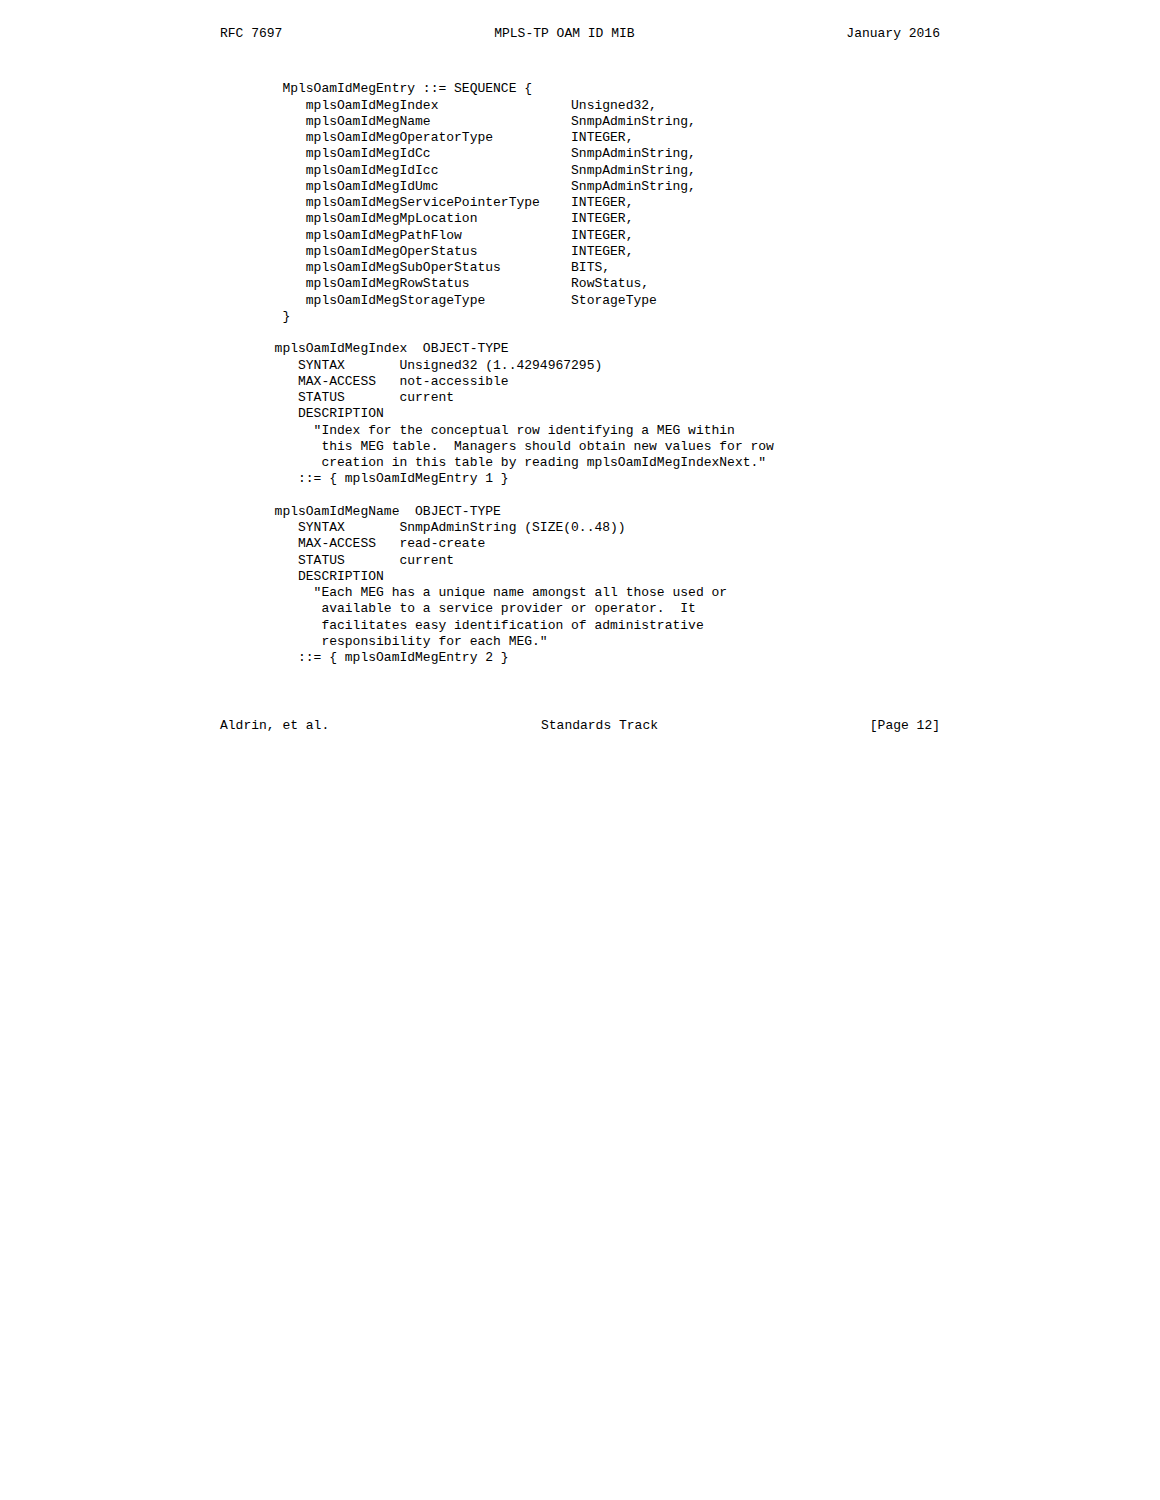RFC 7697 MPLS-TP OAM ID MIB January 2016
        MplsOamIdMegEntry ::= SEQUENCE {
           mplsOamIdMegIndex                 Unsigned32,
           mplsOamIdMegName                  SnmpAdminString,
           mplsOamIdMegOperatorType          INTEGER,
           mplsOamIdMegIdCc                  SnmpAdminString,
           mplsOamIdMegIdIcc                 SnmpAdminString,
           mplsOamIdMegIdUmc                 SnmpAdminString,
           mplsOamIdMegServicePointerType    INTEGER,
           mplsOamIdMegMpLocation            INTEGER,
           mplsOamIdMegPathFlow              INTEGER,
           mplsOamIdMegOperStatus            INTEGER,
           mplsOamIdMegSubOperStatus         BITS,
           mplsOamIdMegRowStatus             RowStatus,
           mplsOamIdMegStorageType           StorageType
        }

       mplsOamIdMegIndex  OBJECT-TYPE
          SYNTAX       Unsigned32 (1..4294967295)
          MAX-ACCESS   not-accessible
          STATUS       current
          DESCRIPTION
            "Index for the conceptual row identifying a MEG within
             this MEG table.  Managers should obtain new values for row
             creation in this table by reading mplsOamIdMegIndexNext."
          ::= { mplsOamIdMegEntry 1 }

       mplsOamIdMegName  OBJECT-TYPE
          SYNTAX       SnmpAdminString (SIZE(0..48))
          MAX-ACCESS   read-create
          STATUS       current
          DESCRIPTION
            "Each MEG has a unique name amongst all those used or
             available to a service provider or operator.  It
             facilitates easy identification of administrative
             responsibility for each MEG."
          ::= { mplsOamIdMegEntry 2 }
Aldrin, et al. Standards Track [Page 12]